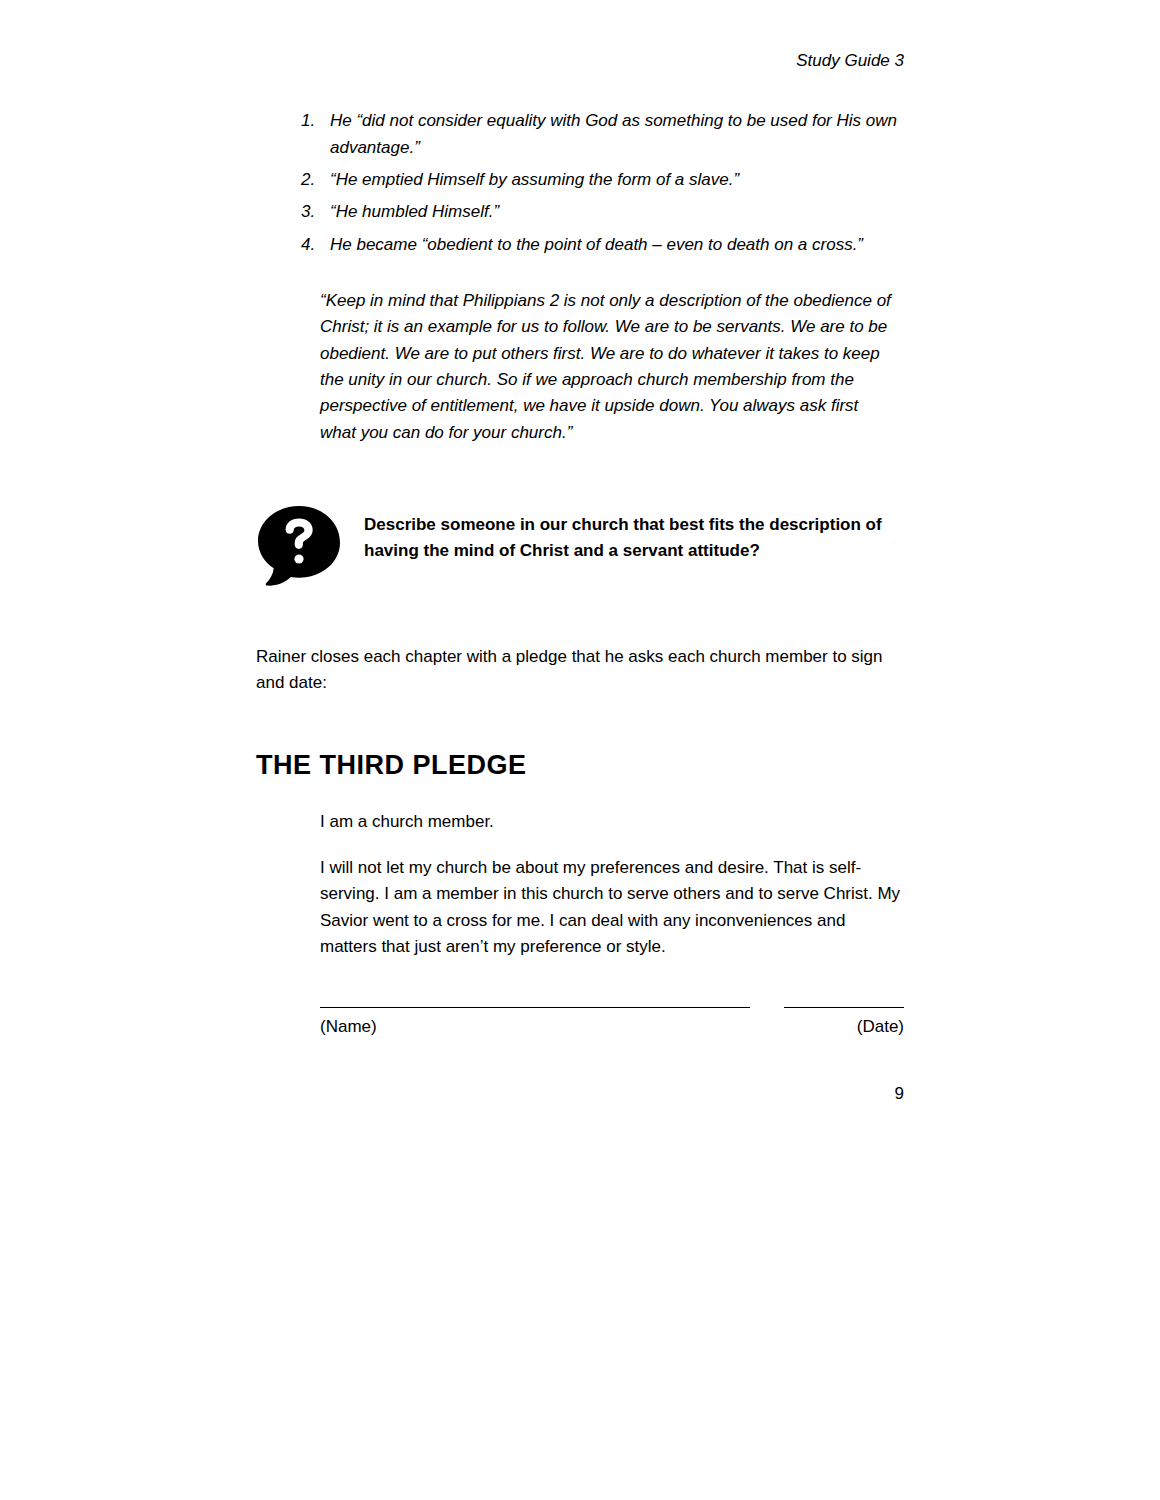Study Guide 3
He “did not consider equality with God as something to be used for His own advantage.”
“He emptied Himself by assuming the form of a slave.”
“He humbled Himself.”
He became “obedient to the point of death – even to death on a cross.”
“Keep in mind that Philippians 2 is not only a description of the obedience of Christ; it is an example for us to follow. We are to be servants. We are to be obedient. We are to put others first. We are to do whatever it takes to keep the unity in our church. So if we approach church membership from the perspective of entitlement, we have it upside down. You always ask first what you can do for your church.”
Describe someone in our church that best fits the description of having the mind of Christ and a servant attitude?
Rainer closes each chapter with a pledge that he asks each church member to sign and date:
THE THIRD PLEDGE
I am a church member.
I will not let my church be about my preferences and desire. That is self-serving. I am a member in this church to serve others and to serve Christ. My Savior went to a cross for me. I can deal with any inconveniences and matters that just aren’t my preference or style.
(Name)
(Date)
9